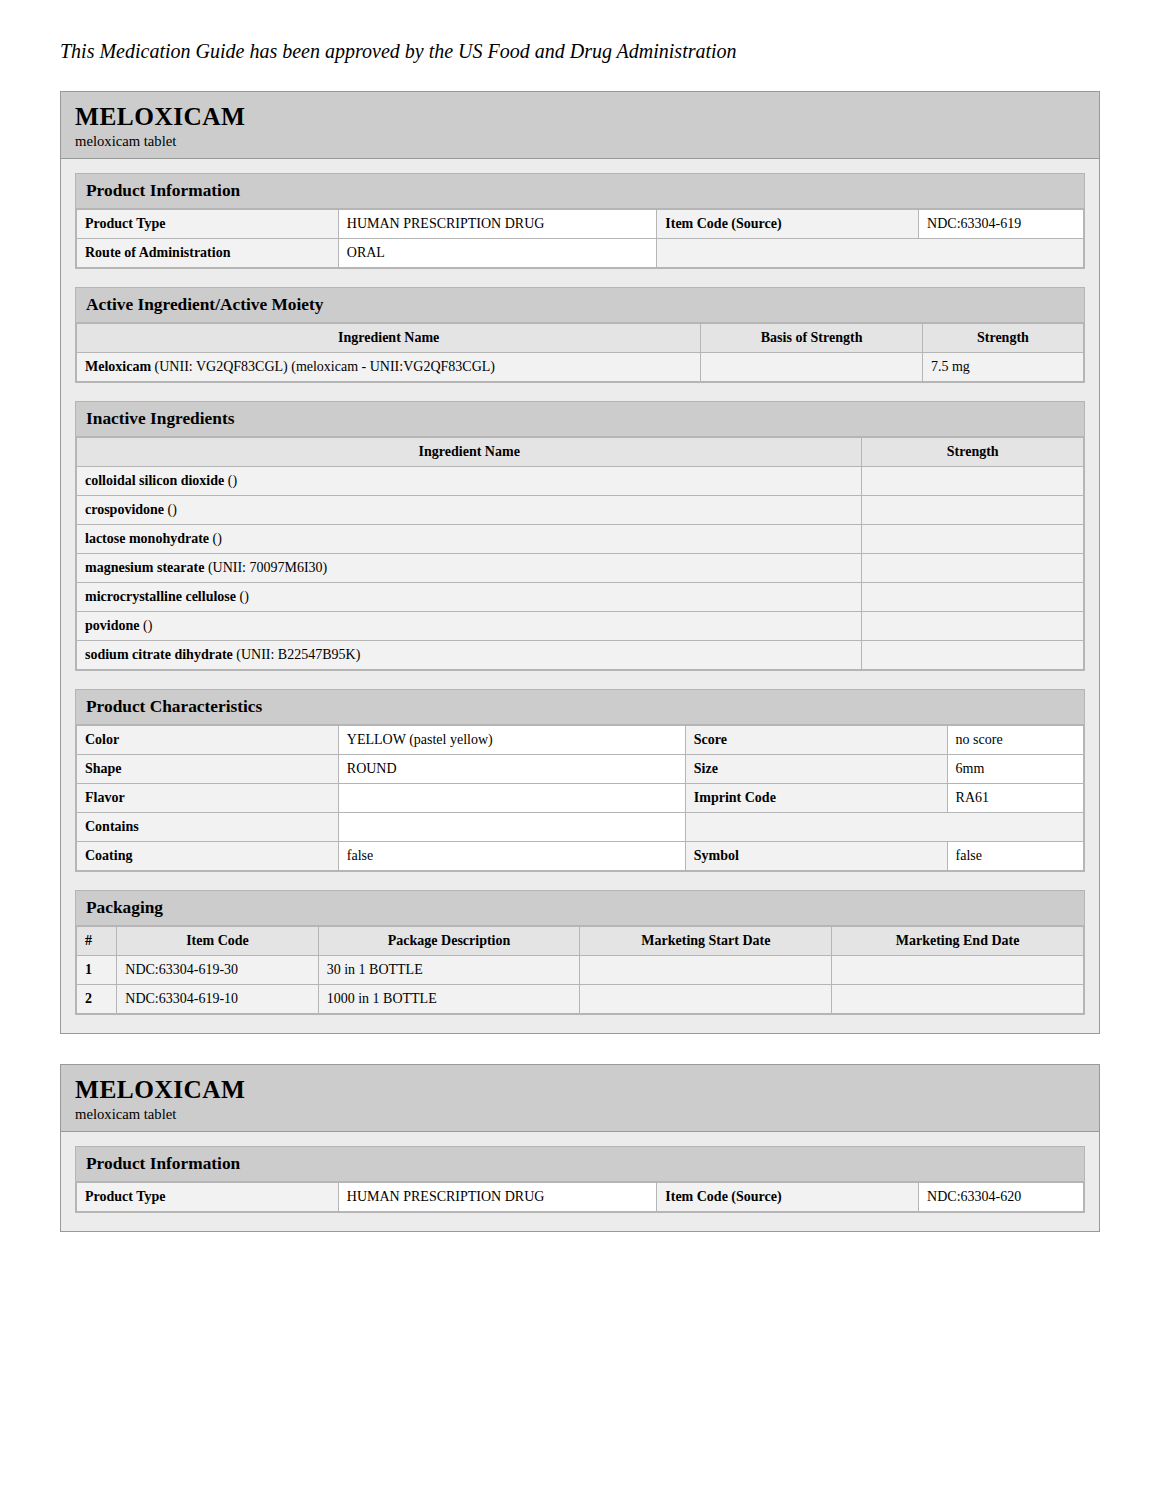This Medication Guide has been approved by the US Food and Drug Administration
MELOXICAM
meloxicam tablet
Product Information
| Product Type | HUMAN PRESCRIPTION DRUG | Item Code (Source) | NDC:63304-619 |
| Route of Administration | ORAL | |
Active Ingredient/Active Moiety
| Ingredient Name | Basis of Strength | Strength |
| --- | --- | --- |
| Meloxicam (UNII: VG2QF83CGL) (meloxicam - UNII:VG2QF83CGL) | | 7.5 mg |
Inactive Ingredients
| Ingredient Name | Strength |
| --- | --- |
| colloidal silicon dioxide () | |
| crospovidone () | |
| lactose monohydrate () | |
| magnesium stearate (UNII: 70097M6I30) | |
| microcrystalline cellulose () | |
| povidone () | |
| sodium citrate dihydrate (UNII: B22547B95K) | |
Product Characteristics
| Color | YELLOW (pastel yellow) | Score | no score |
| Shape | ROUND | Size | 6mm |
| Flavor | | Imprint Code | RA61 |
| Contains | | |
| Coating | false | Symbol | false |
Packaging
| # | Item Code | Package Description | Marketing Start Date | Marketing End Date |
| --- | --- | --- | --- | --- |
| 1 | NDC:63304-619-30 | 30 in 1 BOTTLE | | |
| 2 | NDC:63304-619-10 | 1000 in 1 BOTTLE | | |
MELOXICAM
meloxicam tablet
Product Information
| Product Type | HUMAN PRESCRIPTION DRUG | Item Code (Source) | NDC:63304-620 |